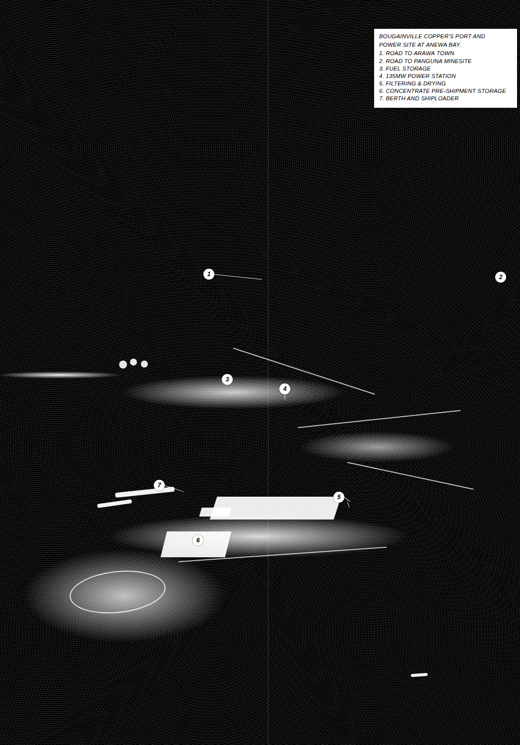1
2
3
4
5
6
7
Bougainville Copper's Port and
Power Site at Anewa Bay.
1. Road to Arawa Town
2. Road to Panguna Minesite
3. Fuel Storage
4. 135MW Power Station
5. Filtering & Drying
6. Concentrate Pre-Shipment Storage
7. Berth and Shiploader